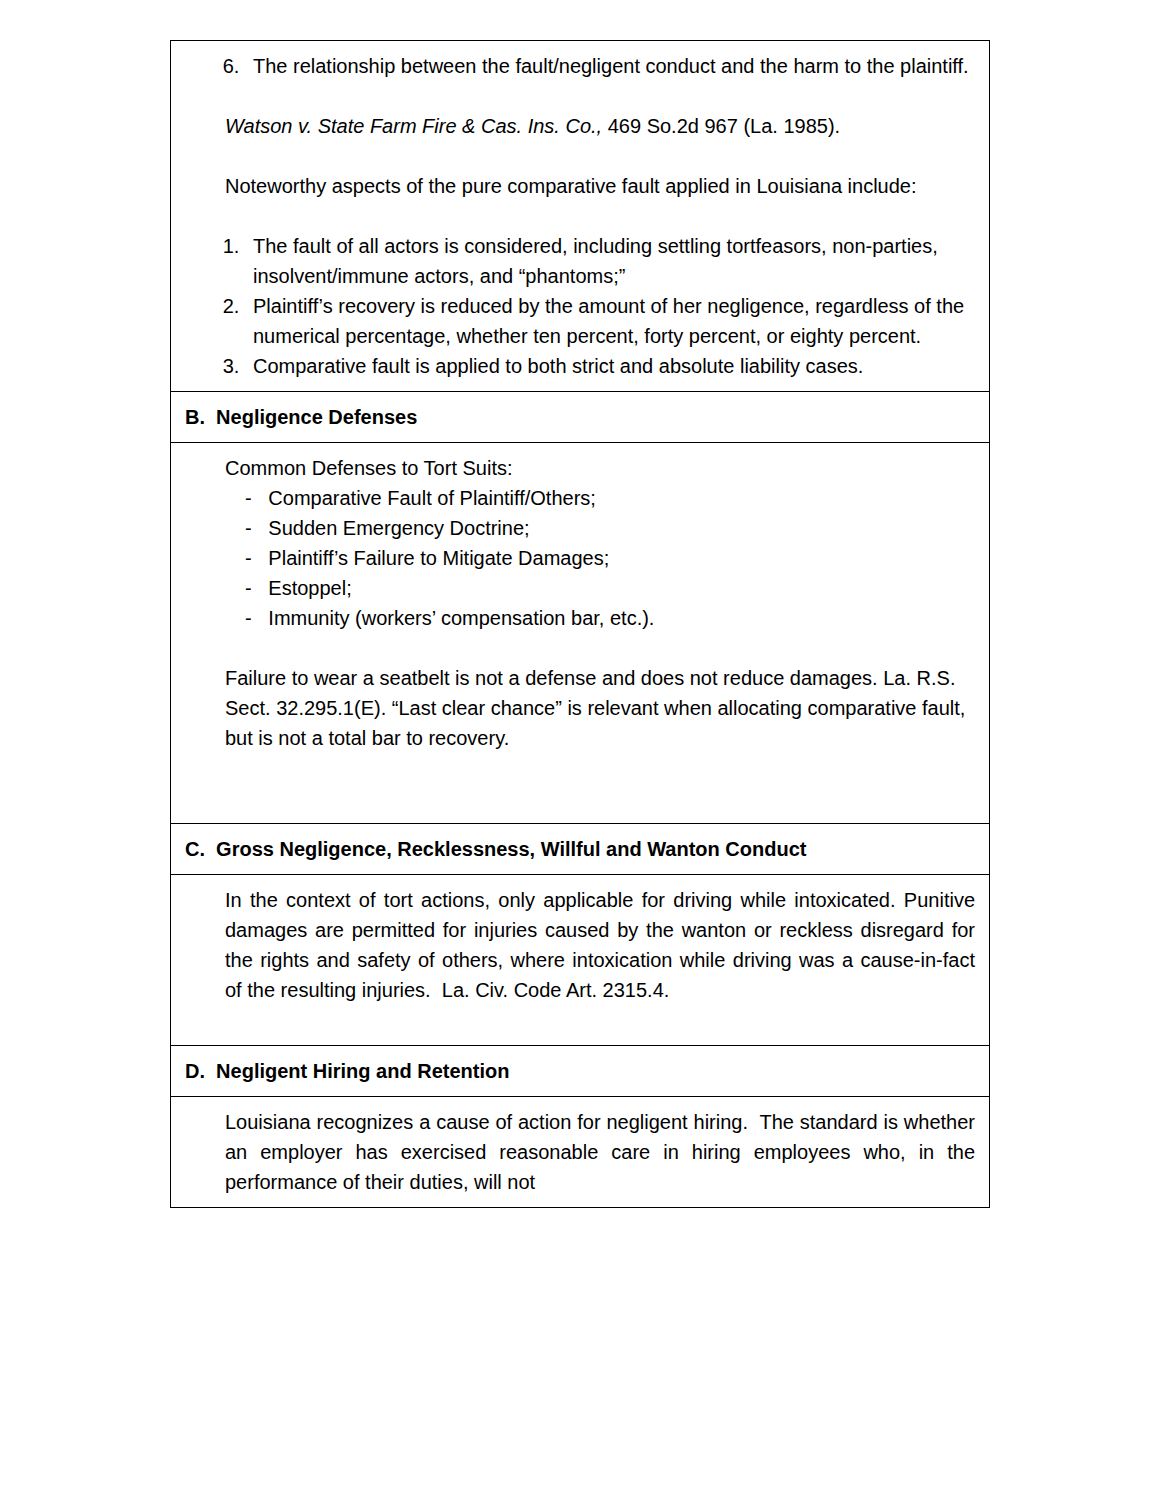| The relationship between the fault/negligent conduct and the harm to the plaintiff. Watson v. State Farm Fire & Cas. Ins. Co., 469 So.2d 967 (La. 1985). Noteworthy aspects of the pure comparative fault applied in Louisiana include: The fault of all actors is considered, including settling tortfeasors, non-parties, insolvent/immune actors, and “phantoms;” Plaintiff’s recovery is reduced by the amount of her negligence, regardless of the numerical percentage, whether ten percent, forty percent, or eighty percent. Comparative fault is applied to both strict and absolute liability cases. |
| B. Negligence Defenses |
| Common Defenses to Tort Suits: Comparative Fault of Plaintiff/Others; Sudden Emergency Doctrine; Plaintiff’s Failure to Mitigate Damages; Estoppel; Immunity (workers’ compensation bar, etc.). Failure to wear a seatbelt is not a defense and does not reduce damages. La. R.S. Sect. 32.295.1(E). “Last clear chance” is relevant when allocating comparative fault, but is not a total bar to recovery. |
| C. Gross Negligence, Recklessness, Willful and Wanton Conduct |
| In the context of tort actions, only applicable for driving while intoxicated. Punitive damages are permitted for injuries caused by the wanton or reckless disregard for the rights and safety of others, where intoxication while driving was a cause-in-fact of the resulting injuries. La. Civ. Code Art. 2315.4. |
| D. Negligent Hiring and Retention |
| Louisiana recognizes a cause of action for negligent hiring. The standard is whether an employer has exercised reasonable care in hiring employees who, in the performance of their duties, will not |